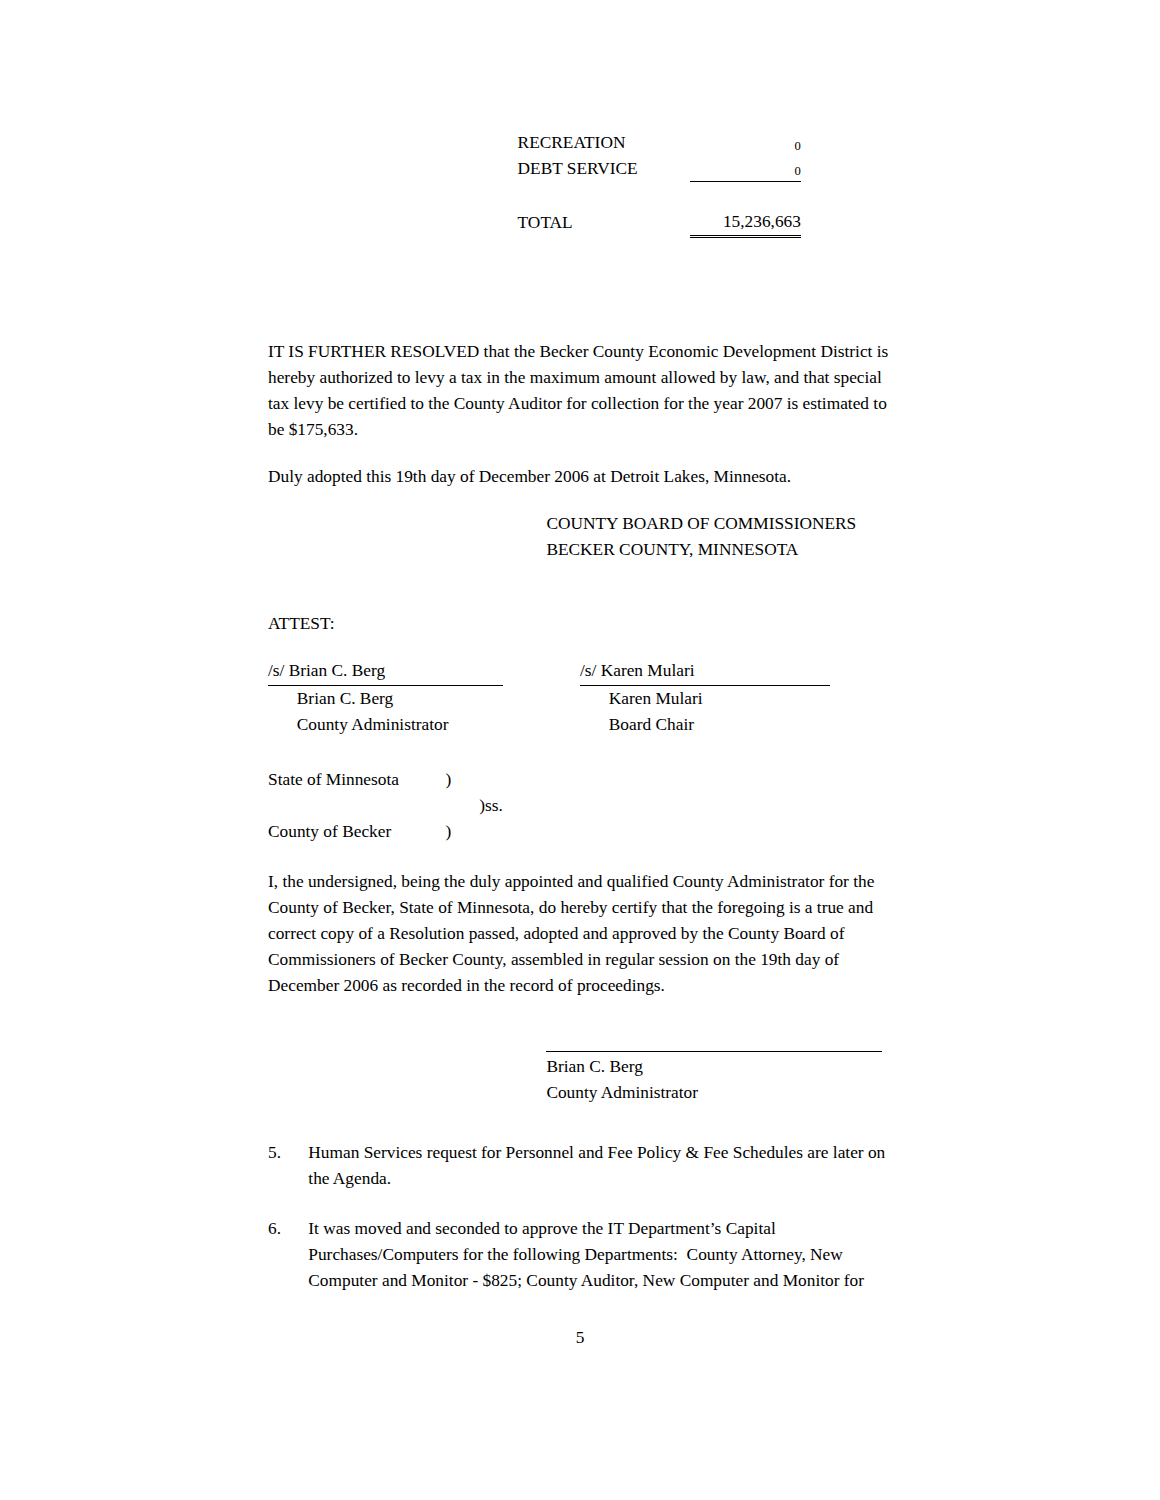| RECREATION | 0 |
| DEBT SERVICE | 0 |
| TOTAL | 15,236,663 |
IT IS FURTHER RESOLVED that the Becker County Economic Development District is hereby authorized to levy a tax in the maximum amount allowed by law, and that special tax levy be certified to the County Auditor for collection for the year 2007 is estimated to be $175,633.
Duly adopted this 19th day of December 2006 at Detroit Lakes, Minnesota.
COUNTY BOARD OF COMMISSIONERS
BECKER COUNTY, MINNESOTA
ATTEST:
| /s/ Brian C. Berg | /s/ Karen Mulari |
| Brian C. Berg | Karen Mulari |
| County Administrator | Board Chair |
| State of Minnesota | ) | |
| | | )ss. |
| County of Becker | ) | |
I, the undersigned, being the duly appointed and qualified County Administrator for the County of Becker, State of Minnesota, do hereby certify that the foregoing is a true and correct copy of a Resolution passed, adopted and approved by the County Board of Commissioners of Becker County, assembled in regular session on the 19th day of December 2006 as recorded in the record of proceedings.
Brian C. Berg
County Administrator
5. Human Services request for Personnel and Fee Policy & Fee Schedules are later on the Agenda.
6. It was moved and seconded to approve the IT Department’s Capital Purchases/Computers for the following Departments: County Attorney, New Computer and Monitor - $825; County Auditor, New Computer and Monitor for
5